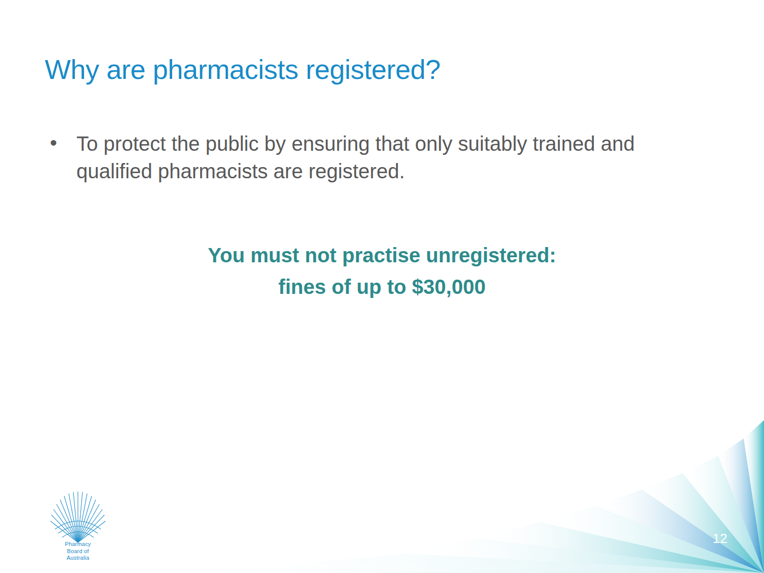Why are pharmacists registered?
To protect the public by ensuring that only suitably trained and qualified pharmacists are registered.
You must not practise unregistered: fines of up to $30,000
Pharmacy
Board of
Australia
12